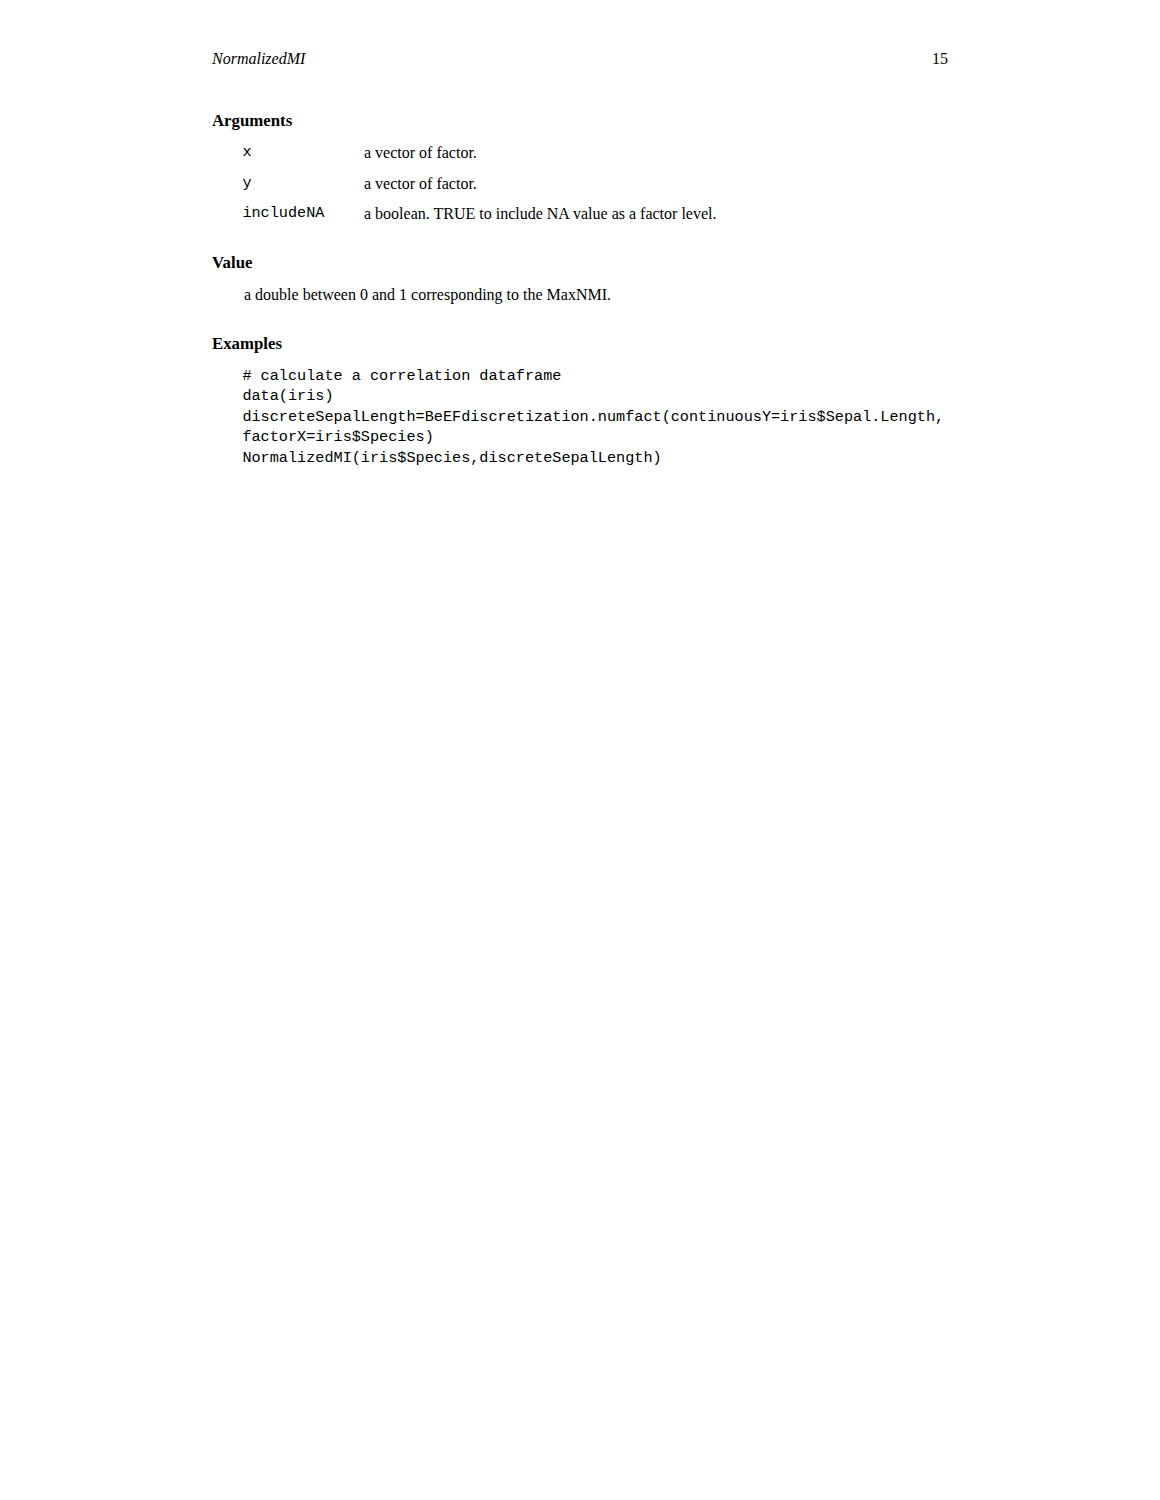NormalizedMI 15
Arguments
x
a vector of factor.
y
a vector of factor.
includeNA
a boolean. TRUE to include NA value as a factor level.
Value
a double between 0 and 1 corresponding to the MaxNMI.
Examples
# calculate a correlation dataframe
data(iris)
discreteSepalLength=BeEFdiscretization.numfact(continuousY=iris$Sepal.Length,factorX=iris$Species)
NormalizedMI(iris$Species,discreteSepalLength)